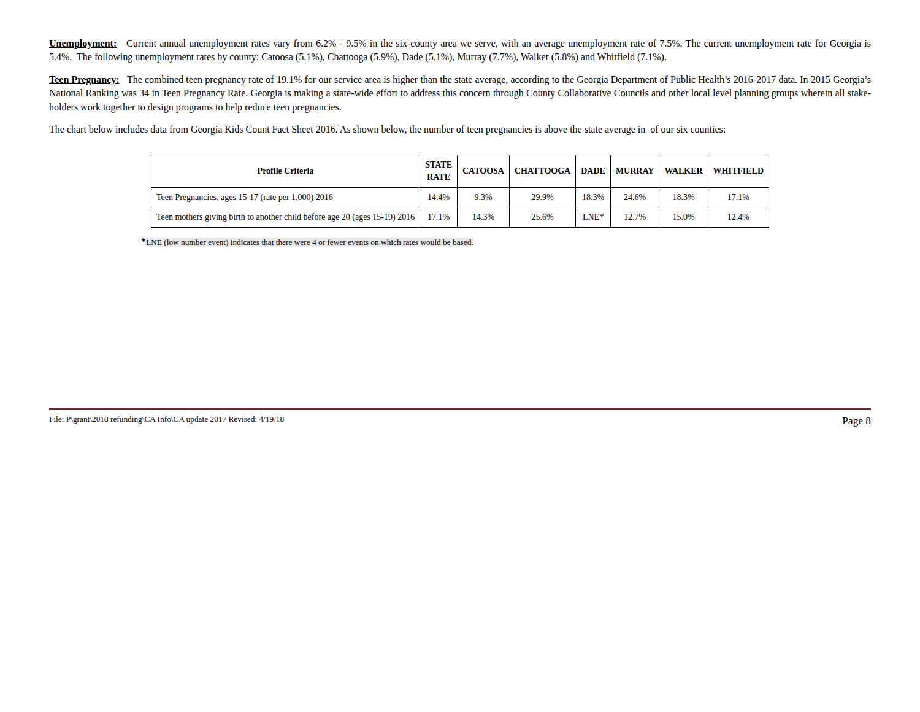Unemployment: Current annual unemployment rates vary from 6.2% - 9.5% in the six-county area we serve, with an average unemployment rate of 7.5%. The current unemployment rate for Georgia is 5.4%. The following unemployment rates by county: Catoosa (5.1%), Chattooga (5.9%), Dade (5.1%), Murray (7.7%), Walker (5.8%) and Whitfield (7.1%).
Teen Pregnancy: The combined teen pregnancy rate of 19.1% for our service area is higher than the state average, according to the Georgia Department of Public Health’s 2016-2017 data. In 2015 Georgia’s National Ranking was 34 in Teen Pregnancy Rate. Georgia is making a state-wide effort to address this concern through County Collaborative Councils and other local level planning groups wherein all stake-holders work together to design programs to help reduce teen pregnancies.
The chart below includes data from Georgia Kids Count Fact Sheet 2016. As shown below, the number of teen pregnancies is above the state average in of our six counties:
| Profile Criteria | STATE RATE | CATOOSA | CHATTOOGA | DADE | MURRAY | WALKER | WHITFIELD |
| --- | --- | --- | --- | --- | --- | --- | --- |
| Teen Pregnancies, ages 15-17 (rate per 1,000) 2016 | 14.4% | 9.3% | 29.9% | 18.3% | 24.6% | 18.3% | 17.1% |
| Teen mothers giving birth to another child before age 20 (ages 15-19) 2016 | 17.1% | 14.3% | 25.6% | LNE* | 12.7% | 15.0% | 12.4% |
*LNE (low number event) indicates that there were 4 or fewer events on which rates would be based.
File: P\grant\2018 refunding\CA Info\CA update 2017 Revised: 4/19/18 Page 8